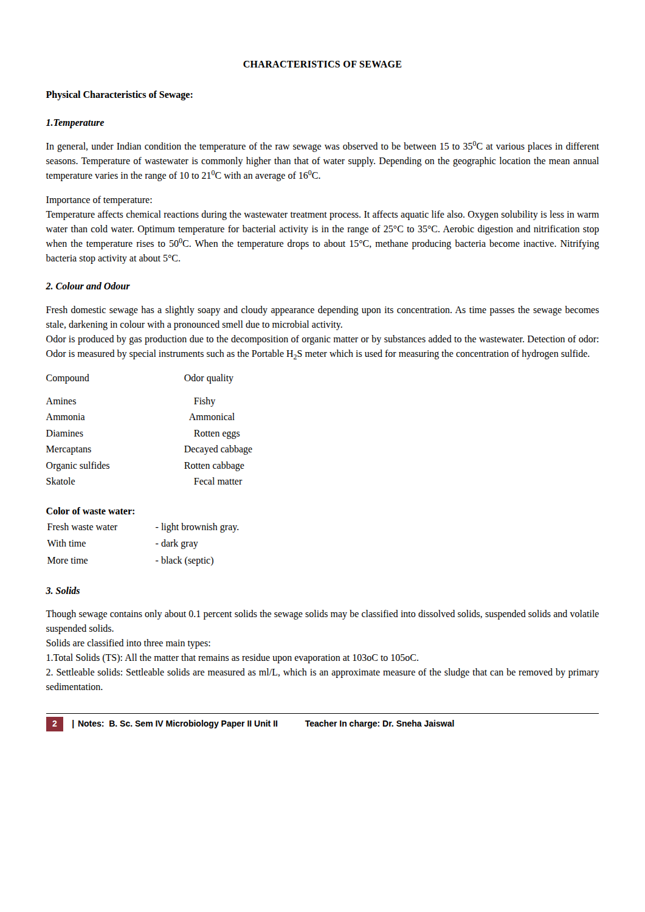CHARACTERISTICS OF SEWAGE
Physical Characteristics of Sewage:
1.Temperature
In general, under Indian condition the temperature of the raw sewage was observed to be between 15 to 350C at various places in different seasons. Temperature of wastewater is commonly higher than that of water supply. Depending on the geographic location the mean annual temperature varies in the range of 10 to 210C with an average of 160C.
Importance of temperature:
Temperature affects chemical reactions during the wastewater treatment process. It affects aquatic life also. Oxygen solubility is less in warm water than cold water. Optimum temperature for bacterial activity is in the range of 25°C to 35°C. Aerobic digestion and nitrification stop when the temperature rises to 500C. When the temperature drops to about 15°C, methane producing bacteria become inactive. Nitrifying bacteria stop activity at about 5°C.
2. Colour and Odour
Fresh domestic sewage has a slightly soapy and cloudy appearance depending upon its concentration. As time passes the sewage becomes stale, darkening in colour with a pronounced smell due to microbial activity.
Odor is produced by gas production due to the decomposition of organic matter or by substances added to the wastewater. Detection of odor: Odor is measured by special instruments such as the Portable H2S meter which is used for measuring the concentration of hydrogen sulfide.
| Compound | Odor quality |
| Amines | Fishy |
| Ammonia | Ammonical |
| Diamines | Rotten eggs |
| Mercaptans | Decayed cabbage |
| Organic sulfides | Rotten cabbage |
| Skatole | Fecal matter |
Color of waste water:
| Fresh waste water | - light brownish gray. |
| With time | - dark gray |
| More time | - black (septic) |
3. Solids
Though sewage contains only about 0.1 percent solids the sewage solids may be classified into dissolved solids, suspended solids and volatile suspended solids.
Solids are classified into three main types:
1.Total Solids (TS): All the matter that remains as residue upon evaporation at 103oC to 105oC.
2. Settleable solids: Settleable solids are measured as ml/L, which is an approximate measure of the sludge that can be removed by primary sedimentation.
2|Notes: B. Sc. Sem IV Microbiology Paper II Unit II Teacher In charge: Dr. Sneha Jaiswal